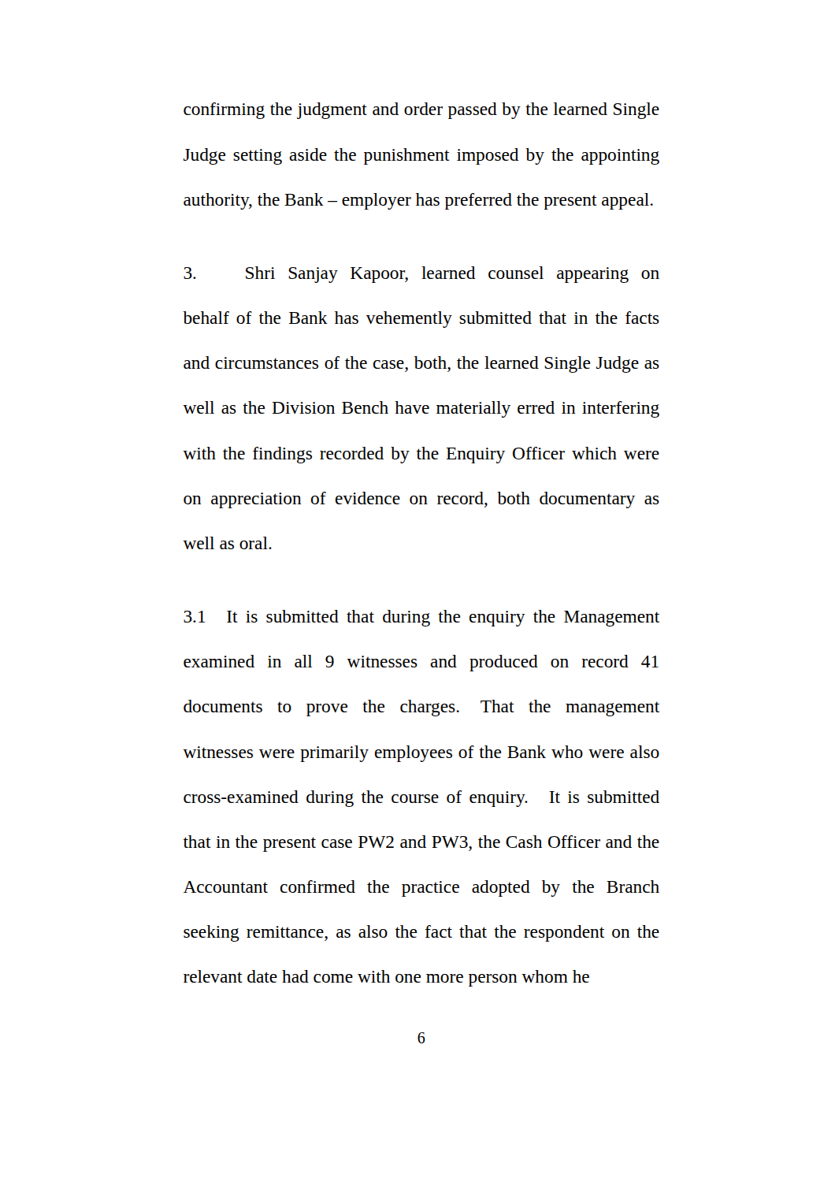confirming the judgment and order passed by the learned Single Judge setting aside the punishment imposed by the appointing authority, the Bank – employer has preferred the present appeal.
3. Shri Sanjay Kapoor, learned counsel appearing on behalf of the Bank has vehemently submitted that in the facts and circumstances of the case, both, the learned Single Judge as well as the Division Bench have materially erred in interfering with the findings recorded by the Enquiry Officer which were on appreciation of evidence on record, both documentary as well as oral.
3.1 It is submitted that during the enquiry the Management examined in all 9 witnesses and produced on record 41 documents to prove the charges. That the management witnesses were primarily employees of the Bank who were also cross-examined during the course of enquiry. It is submitted that in the present case PW2 and PW3, the Cash Officer and the Accountant confirmed the practice adopted by the Branch seeking remittance, as also the fact that the respondent on the relevant date had come with one more person whom he
6